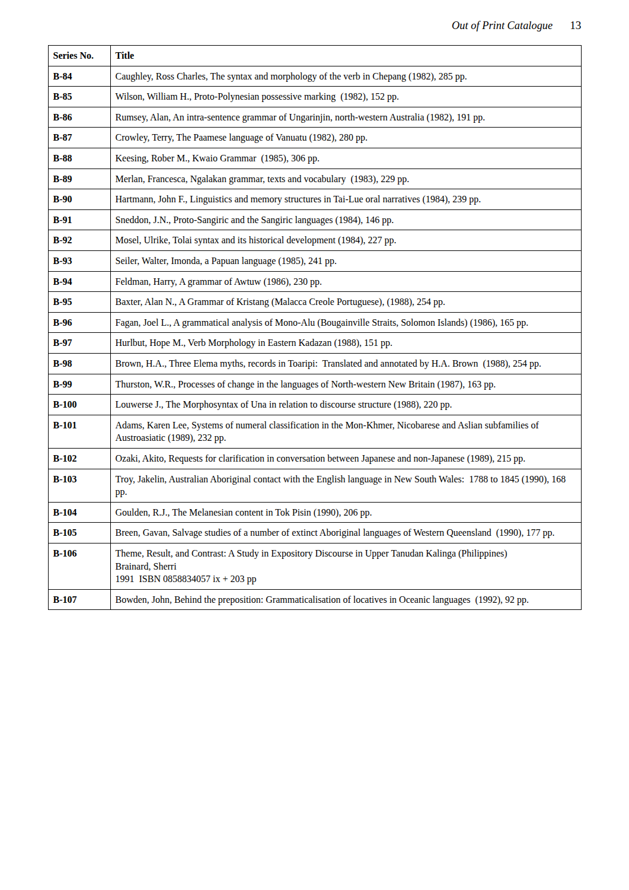Out of Print Catalogue 13
| Series No. | Title |
| --- | --- |
| B-84 | Caughley, Ross Charles, The syntax and morphology of the verb in Chepang (1982), 285 pp. |
| B-85 | Wilson, William H., Proto-Polynesian possessive marking (1982), 152 pp. |
| B-86 | Rumsey, Alan, An intra-sentence grammar of Ungarinjin, north-western Australia (1982), 191 pp. |
| B-87 | Crowley, Terry, The Paamese language of Vanuatu (1982), 280 pp. |
| B-88 | Keesing, Rober M., Kwaio Grammar (1985), 306 pp. |
| B-89 | Merlan, Francesca, Ngalakan grammar, texts and vocabulary (1983), 229 pp. |
| B-90 | Hartmann, John F., Linguistics and memory structures in Tai-Lue oral narratives (1984), 239 pp. |
| B-91 | Sneddon, J.N., Proto-Sangiric and the Sangiric languages (1984), 146 pp. |
| B-92 | Mosel, Ulrike, Tolai syntax and its historical development (1984), 227 pp. |
| B-93 | Seiler, Walter, Imonda, a Papuan language (1985), 241 pp. |
| B-94 | Feldman, Harry, A grammar of Awtuw (1986), 230 pp. |
| B-95 | Baxter, Alan N., A Grammar of Kristang (Malacca Creole Portuguese), (1988), 254 pp. |
| B-96 | Fagan, Joel L., A grammatical analysis of Mono-Alu (Bougainville Straits, Solomon Islands) (1986), 165 pp. |
| B-97 | Hurlbut, Hope M., Verb Morphology in Eastern Kadazan (1988), 151 pp. |
| B-98 | Brown, H.A., Three Elema myths, records in Toaripi: Translated and annotated by H.A. Brown (1988), 254 pp. |
| B-99 | Thurston, W.R., Processes of change in the languages of North-western New Britain (1987), 163 pp. |
| B-100 | Louwerse J., The Morphosyntax of Una in relation to discourse structure (1988), 220 pp. |
| B-101 | Adams, Karen Lee, Systems of numeral classification in the Mon-Khmer, Nicobarese and Aslian subfamilies of Austroasiatic (1989), 232 pp. |
| B-102 | Ozaki, Akito, Requests for clarification in conversation between Japanese and non-Japanese (1989), 215 pp. |
| B-103 | Troy, Jakelin, Australian Aboriginal contact with the English language in New South Wales: 1788 to 1845 (1990), 168 pp. |
| B-104 | Goulden, R.J., The Melanesian content in Tok Pisin (1990), 206 pp. |
| B-105 | Breen, Gavan, Salvage studies of a number of extinct Aboriginal languages of Western Queensland (1990), 177 pp. |
| B-106 | Theme, Result, and Contrast: A Study in Expository Discourse in Upper Tanudan Kalinga (Philippines) Brainard, Sherri 1991 ISBN 0858834057 ix + 203 pp |
| B-107 | Bowden, John, Behind the preposition: Grammaticalisation of locatives in Oceanic languages (1992), 92 pp. |